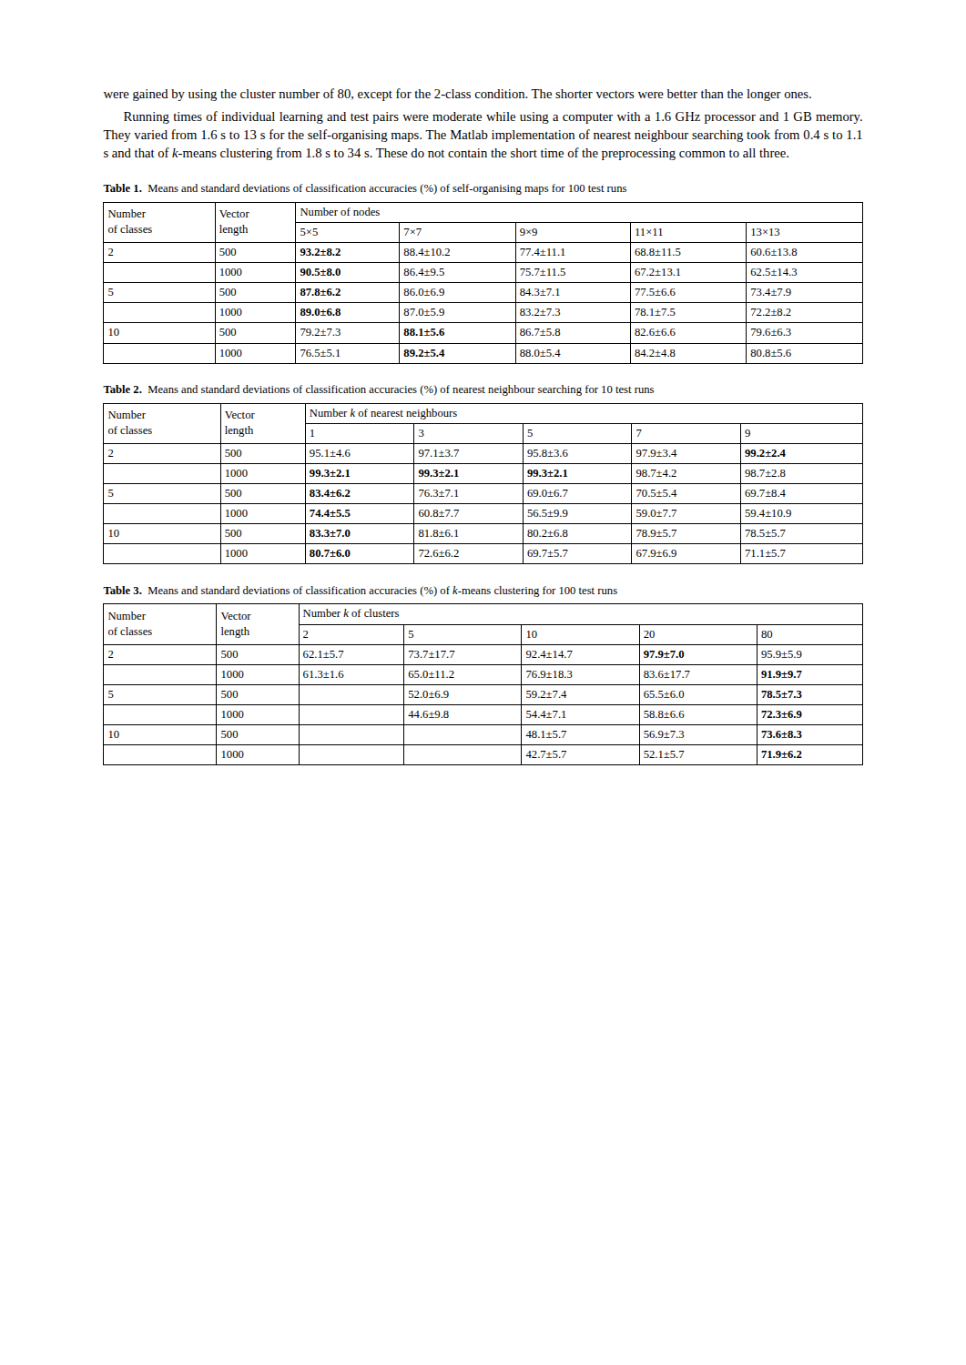were gained by using the cluster number of 80, except for the 2-class condition. The shorter vectors were better than the longer ones.
Running times of individual learning and test pairs were moderate while using a computer with a 1.6 GHz processor and 1 GB memory. They varied from 1.6 s to 13 s for the self-organising maps. The Matlab implementation of nearest neighbour searching took from 0.4 s to 1.1 s and that of k-means clustering from 1.8 s to 34 s. These do not contain the short time of the preprocessing common to all three.
Table 1. Means and standard deviations of classification accuracies (%) of self-organising maps for 100 test runs
| Number of classes | Vector length | Number of nodes |
| 5×5 | 7×7 | 9×9 | 11×11 | 13×13 |
| 2 | 500 | 93.2±8.2 | 88.4±10.2 | 77.4±11.1 | 68.8±11.5 | 60.6±13.8 |
| | 1000 | 90.5±8.0 | 86.4±9.5 | 75.7±11.5 | 67.2±13.1 | 62.5±14.3 |
| 5 | 500 | 87.8±6.2 | 86.0±6.9 | 84.3±7.1 | 77.5±6.6 | 73.4±7.9 |
| | 1000 | 89.0±6.8 | 87.0±5.9 | 83.2±7.3 | 78.1±7.5 | 72.2±8.2 |
| 10 | 500 | 79.2±7.3 | 88.1±5.6 | 86.7±5.8 | 82.6±6.6 | 79.6±6.3 |
| | 1000 | 76.5±5.1 | 89.2±5.4 | 88.0±5.4 | 84.2±4.8 | 80.8±5.6 |
Table 2. Means and standard deviations of classification accuracies (%) of nearest neighbour searching for 10 test runs
| Number of classes | Vector length | Number k of nearest neighbours |
| 1 | 3 | 5 | 7 | 9 |
| 2 | 500 | 95.1±4.6 | 97.1±3.7 | 95.8±3.6 | 97.9±3.4 | 99.2±2.4 |
| | 1000 | 99.3±2.1 | 99.3±2.1 | 99.3±2.1 | 98.7±4.2 | 98.7±2.8 |
| 5 | 500 | 83.4±6.2 | 76.3±7.1 | 69.0±6.7 | 70.5±5.4 | 69.7±8.4 |
| | 1000 | 74.4±5.5 | 60.8±7.7 | 56.5±9.9 | 59.0±7.7 | 59.4±10.9 |
| 10 | 500 | 83.3±7.0 | 81.8±6.1 | 80.2±6.8 | 78.9±5.7 | 78.5±5.7 |
| | 1000 | 80.7±6.0 | 72.6±6.2 | 69.7±5.7 | 67.9±6.9 | 71.1±5.7 |
Table 3. Means and standard deviations of classification accuracies (%) of k-means clustering for 100 test runs
| Number of classes | Vector length | Number k of clusters |
| 2 | 5 | 10 | 20 | 80 |
| 2 | 500 | 62.1±5.7 | 73.7±17.7 | 92.4±14.7 | 97.9±7.0 | 95.9±5.9 |
| | 1000 | 61.3±1.6 | 65.0±11.2 | 76.9±18.3 | 83.6±17.7 | 91.9±9.7 |
| 5 | 500 | | 52.0±6.9 | 59.2±7.4 | 65.5±6.0 | 78.5±7.3 |
| | 1000 | | 44.6±9.8 | 54.4±7.1 | 58.8±6.6 | 72.3±6.9 |
| 10 | 500 | | | 48.1±5.7 | 56.9±7.3 | 73.6±8.3 |
| | 1000 | | | 42.7±5.7 | 52.1±5.7 | 71.9±6.2 |